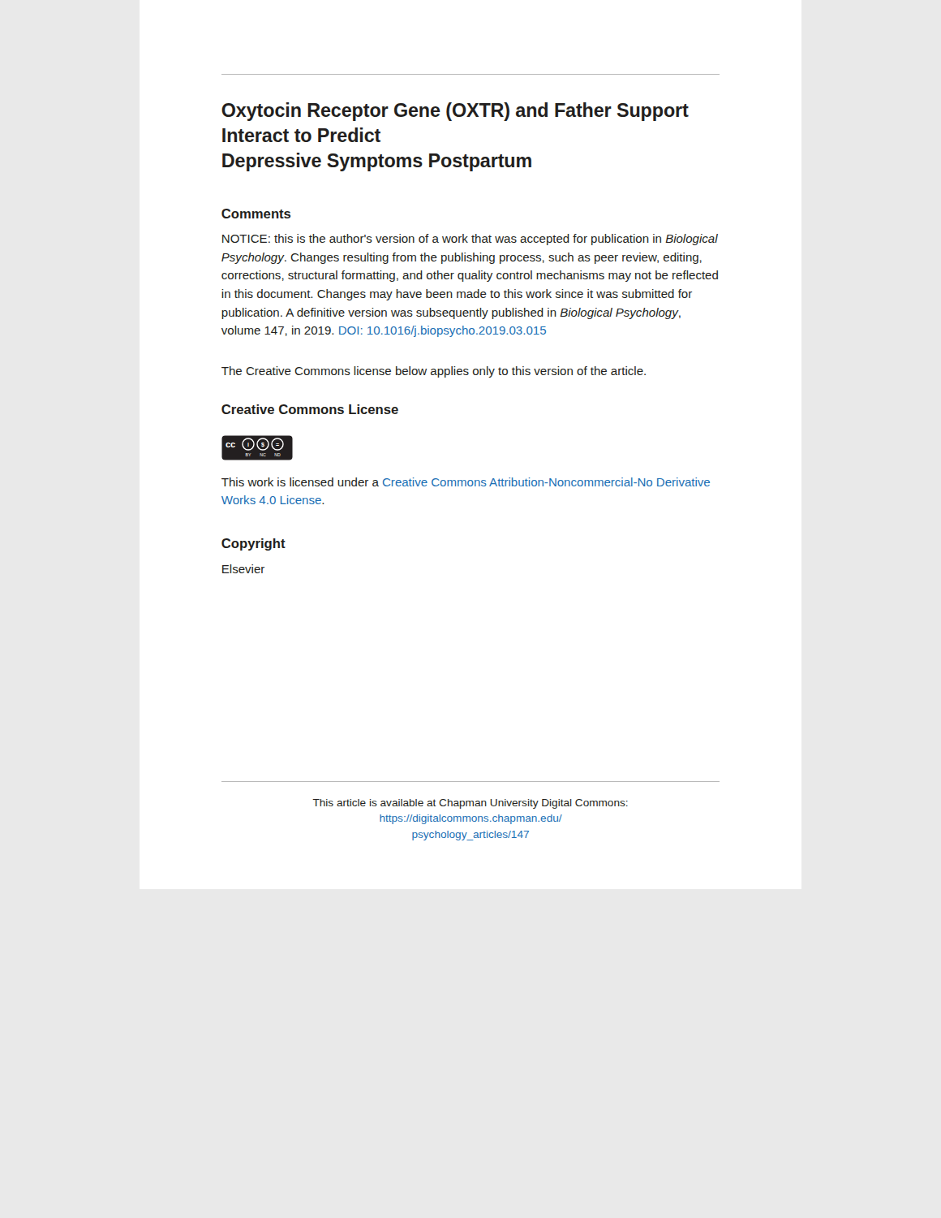Oxytocin Receptor Gene (OXTR) and Father Support Interact to Predict
Depressive Symptoms Postpartum
Comments
NOTICE: this is the author's version of a work that was accepted for publication in Biological Psychology. Changes resulting from the publishing process, such as peer review, editing, corrections, structural formatting, and other quality control mechanisms may not be reflected in this document. Changes may have been made to this work since it was submitted for publication. A definitive version was subsequently published in Biological Psychology, volume 147, in 2019. DOI: 10.1016/j.biopsycho.2019.03.015
The Creative Commons license below applies only to this version of the article.
Creative Commons License
cc i $ = BY NC ND
This work is licensed under a Creative Commons Attribution-Noncommercial-No Derivative Works 4.0 License.
Copyright
Elsevier
This article is available at Chapman University Digital Commons: https://digitalcommons.chapman.edu/
psychology_articles/147